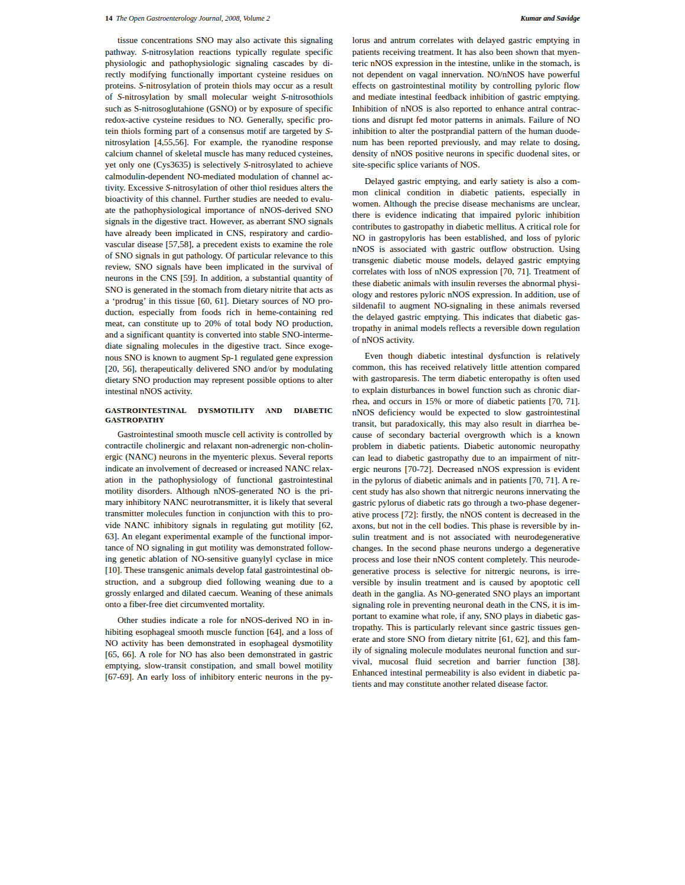14 The Open Gastroenterology Journal, 2008, Volume 2
Kumar and Savidge
tissue concentrations SNO may also activate this signaling pathway. S-nitrosylation reactions typically regulate specific physiologic and pathophysiologic signaling cascades by directly modifying functionally important cysteine residues on proteins. S-nitrosylation of protein thiols may occur as a result of S-nitrosylation by small molecular weight S-nitrosothiols such as S-nitrosoglutahione (GSNO) or by exposure of specific redox-active cysteine residues to NO. Generally, specific protein thiols forming part of a consensus motif are targeted by S-nitrosylation [4,55,56]. For example, the ryanodine response calcium channel of skeletal muscle has many reduced cysteines, yet only one (Cys3635) is selectively S-nitrosylated to achieve calmodulin-dependent NO-mediated modulation of channel activity. Excessive S-nitrosylation of other thiol residues alters the bioactivity of this channel. Further studies are needed to evaluate the pathophysiological importance of nNOS-derived SNO signals in the digestive tract. However, as aberrant SNO signals have already been implicated in CNS, respiratory and cardiovascular disease [57,58], a precedent exists to examine the role of SNO signals in gut pathology. Of particular relevance to this review, SNO signals have been implicated in the survival of neurons in the CNS [59]. In addition, a substantial quantity of SNO is generated in the stomach from dietary nitrite that acts as a ‘prodrug’ in this tissue [60, 61]. Dietary sources of NO production, especially from foods rich in heme-containing red meat, can constitute up to 20% of total body NO production, and a significant quantity is converted into stable SNO-intermediate signaling molecules in the digestive tract. Since exogenous SNO is known to augment Sp-1 regulated gene expression [20, 56], therapeutically delivered SNO and/or by modulating dietary SNO production may represent possible options to alter intestinal nNOS activity.
Gastrointestinal Dysmotility and Diabetic Gastropathy
Gastrointestinal smooth muscle cell activity is controlled by contractile cholinergic and relaxant non-adrenergic non-cholinergic (NANC) neurons in the myenteric plexus. Several reports indicate an involvement of decreased or increased NANC relaxation in the pathophysiology of functional gastrointestinal motility disorders. Although nNOS-generated NO is the primary inhibitory NANC neurotransmitter, it is likely that several transmitter molecules function in conjunction with this to provide NANC inhibitory signals in regulating gut motility [62, 63]. An elegant experimental example of the functional importance of NO signaling in gut motility was demonstrated following genetic ablation of NO-sensitive guanylyl cyclase in mice [10]. These transgenic animals develop fatal gastrointestinal obstruction, and a subgroup died following weaning due to a grossly enlarged and dilated caecum. Weaning of these animals onto a fiber-free diet circumvented mortality.
Other studies indicate a role for nNOS-derived NO in inhibiting esophageal smooth muscle function [64], and a loss of NO activity has been demonstrated in esophageal dysmotility [65, 66]. A role for NO has also been demonstrated in gastric emptying, slow-transit constipation, and small bowel motility [67-69]. An early loss of inhibitory enteric neurons in the pylorus and antrum correlates with delayed gastric emptying in patients receiving treatment. It has also been shown that myenteric nNOS expression in the intestine, unlike in the stomach, is not dependent on vagal innervation. NO/nNOS have powerful effects on gastrointestinal motility by controlling pyloric flow and mediate intestinal feedback inhibition of gastric emptying. Inhibition of nNOS is also reported to enhance antral contractions and disrupt fed motor patterns in animals. Failure of NO inhibition to alter the postprandial pattern of the human duodenum has been reported previously, and may relate to dosing, density of nNOS positive neurons in specific duodenal sites, or site-specific splice variants of NOS.
Delayed gastric emptying, and early satiety is also a common clinical condition in diabetic patients, especially in women. Although the precise disease mechanisms are unclear, there is evidence indicating that impaired pyloric inhibition contributes to gastropathy in diabetic mellitus. A critical role for NO in gastropyloris has been established, and loss of pyloric nNOS is associated with gastric outflow obstruction. Using transgenic diabetic mouse models, delayed gastric emptying correlates with loss of nNOS expression [70, 71]. Treatment of these diabetic animals with insulin reverses the abnormal physiology and restores pyloric nNOS expression. In addition, use of sildenafil to augment NO-signaling in these animals reversed the delayed gastric emptying. This indicates that diabetic gastropathy in animal models reflects a reversible down regulation of nNOS activity.
Even though diabetic intestinal dysfunction is relatively common, this has received relatively little attention compared with gastroparesis. The term diabetic enteropathy is often used to explain disturbances in bowel function such as chronic diarrhea, and occurs in 15% or more of diabetic patients [70, 71]. nNOS deficiency would be expected to slow gastrointestinal transit, but paradoxically, this may also result in diarrhea because of secondary bacterial overgrowth which is a known problem in diabetic patients. Diabetic autonomic neuropathy can lead to diabetic gastropathy due to an impairment of nitrergic neurons [70-72]. Decreased nNOS expression is evident in the pylorus of diabetic animals and in patients [70, 71]. A recent study has also shown that nitrergic neurons innervating the gastric pylorus of diabetic rats go through a two-phase degenerative process [72]: firstly, the nNOS content is decreased in the axons, but not in the cell bodies. This phase is reversible by insulin treatment and is not associated with neurodegenerative changes. In the second phase neurons undergo a degenerative process and lose their nNOS content completely. This neurodegenerative process is selective for nitrergic neurons, is irreversible by insulin treatment and is caused by apoptotic cell death in the ganglia. As NO-generated SNO plays an important signaling role in preventing neuronal death in the CNS, it is important to examine what role, if any, SNO plays in diabetic gastropathy. This is particularly relevant since gastric tissues generate and store SNO from dietary nitrite [61, 62], and this family of signaling molecule modulates neuronal function and survival, mucosal fluid secretion and barrier function [38]. Enhanced intestinal permeability is also evident in diabetic patients and may constitute another related disease factor.